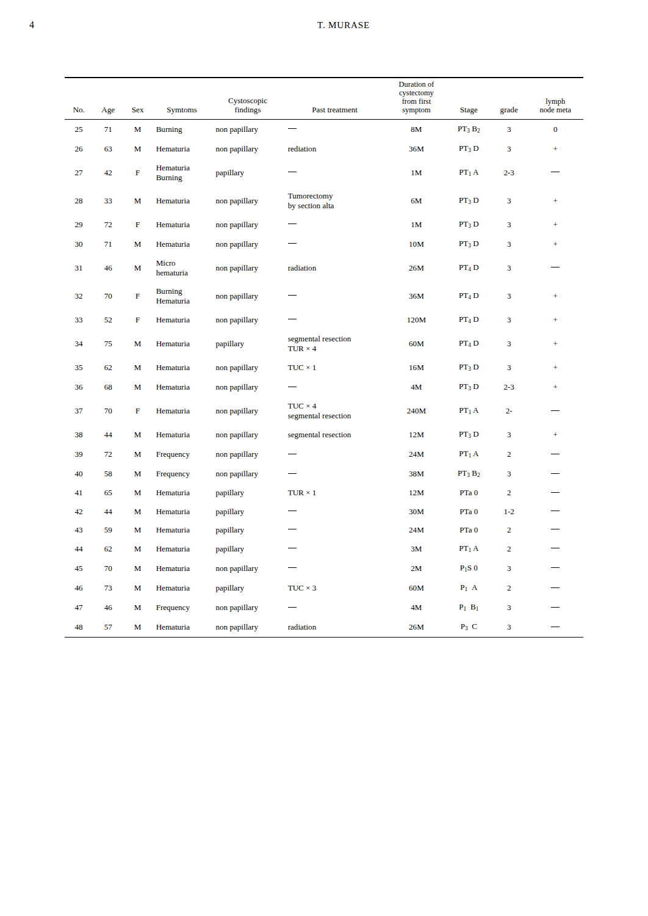4
T. MURASE
| No. | Age | Sex | Symtoms | Cystoscopic findings | Past treatment | Duration of cystectomy from first symptom | Stage | grade | lymph node meta |
| --- | --- | --- | --- | --- | --- | --- | --- | --- | --- |
| 25 | 71 | M | Burning | non papillary | | 8M | PT 3 B 2 | 3 | 0 |
| 26 | 63 | M | Hematuria | non papillary | rediation | 36M | PT 3 D | 3 | + |
| 27 | 42 | F | Hematuria Burning | papillary | | 1M | PT 1 A | 2-3 | |
| 28 | 33 | M | Hematuria | non papillary | Tumorectomy by section alta | 6M | PT 3 D | 3 | + |
| 29 | 72 | F | Hematuria | non papillary | | 1M | PT 3 D | 3 | + |
| 30 | 71 | M | Hematuria | non papillary | | 10M | PT 3 D | 3 | + |
| 31 | 46 | M | Micro hematuria | non papillary | radiation | 26M | PT 4 D | 3 | |
| 32 | 70 | F | Burning Hematuria | non papillary | | 36M | PT 4 D | 3 | + |
| 33 | 52 | F | Hematuria | non papillary | | 120M | PT 4 D | 3 | + |
| 34 | 75 | M | Hematuria | papillary | segmental resection TUR × 4 | 60M | PT 4 D | 3 | + |
| 35 | 62 | M | Hematuria | non papillary | TUC × 1 | 16M | PT 3 D | 3 | + |
| 36 | 68 | M | Hematuria | non papillary | | 4M | PT 3 D | 2-3 | + |
| 37 | 70 | F | Hematuria | non papillary | TUC × 4 segmental resection | 240M | PT 1 A | 2- | |
| 38 | 44 | M | Hematuria | non papillary | segmental resection | 12M | PT 3 D | 3 | + |
| 39 | 72 | M | Frequency | non papillary | | 24M | PT 1 A | 2 | |
| 40 | 58 | M | Frequency | non papillary | | 38M | PT 3 B 2 | 3 | |
| 41 | 65 | M | Hematuria | papillary | TUR × 1 | 12M | PTa 0 | 2 | |
| 42 | 44 | M | Hematuria | papillary | | 30M | PTa 0 | 1-2 | |
| 43 | 59 | M | Hematuria | papillary | | 24M | PTa 0 | 2 | |
| 44 | 62 | M | Hematuria | papillary | | 3M | PT 1 A | 2 | |
| 45 | 70 | M | Hematuria | non papillary | | 2M | P 1 S 0 | 3 | |
| 46 | 73 | M | Hematuria | papillary | TUC × 3 | 60M | P 1 A | 2 | |
| 47 | 46 | M | Frequency | non papillary | | 4M | P 1 B 1 | 3 | |
| 48 | 57 | M | Hematuria | non papillary | radiation | 26M | P 3 C | 3 | |